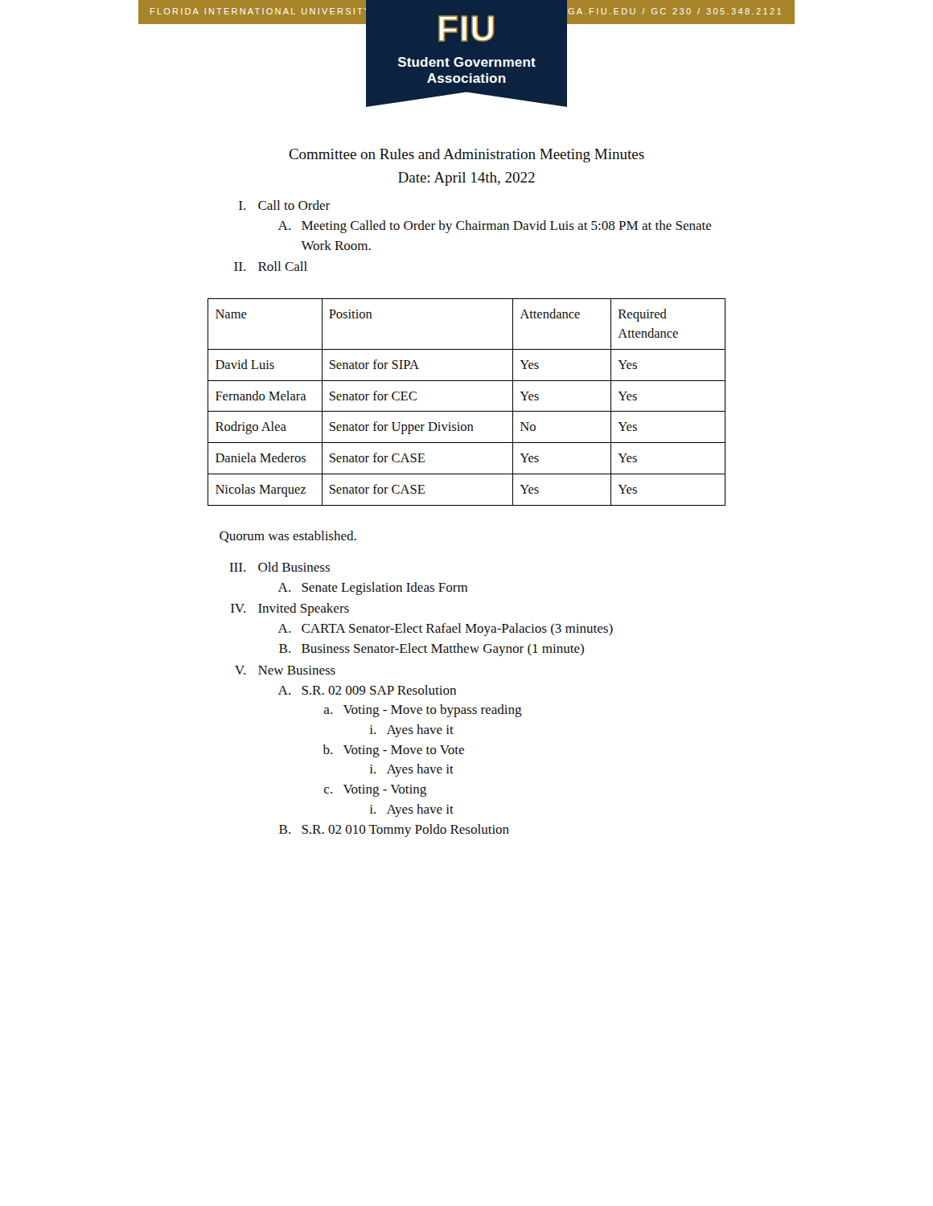FLORIDA INTERNATIONAL UNIVERSITY
SGA.FIU.EDU / GC 230 / 305.348.2121
FIU
Student Government
Association
Committee on Rules and Administration Meeting Minutes
Date: April 14th, 2022
Call to Order
Meeting Called to Order by Chairman David Luis at 5:08 PM at the Senate Work Room.
Roll Call
| Name | Position | Attendance | Required Attendance |
| --- | --- | --- | --- |
| David Luis | Senator for SIPA | Yes | Yes |
| Fernando Melara | Senator for CEC | Yes | Yes |
| Rodrigo Alea | Senator for Upper Division | No | Yes |
| Daniela Mederos | Senator for CASE | Yes | Yes |
| Nicolas Marquez | Senator for CASE | Yes | Yes |
Quorum was established.
Old Business
Senate Legislation Ideas Form
Invited Speakers
CARTA Senator-Elect Rafael Moya-Palacios (3 minutes)
Business Senator-Elect Matthew Gaynor (1 minute)
New Business
S.R. 02 009 SAP Resolution
Voting - Move to bypass reading
Ayes have it
Voting - Move to Vote
Ayes have it
Voting - Voting
Ayes have it
S.R. 02 010 Tommy Poldo Resolution